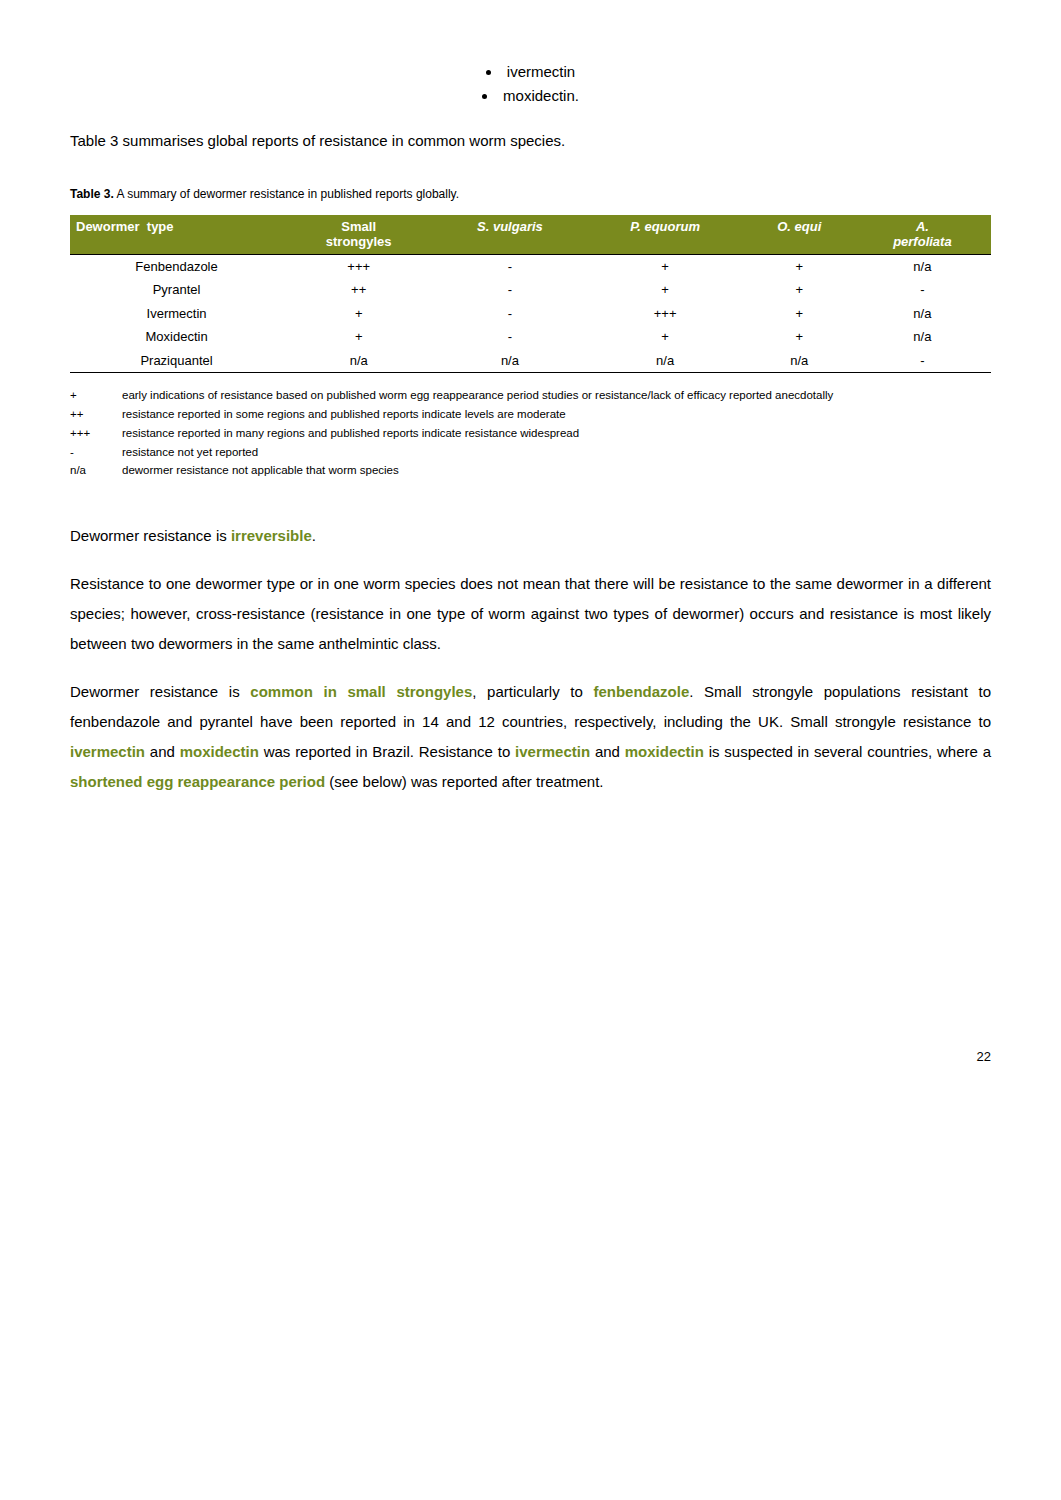ivermectin
moxidectin.
Table 3 summarises global reports of resistance in common worm species.
Table 3. A summary of dewormer resistance in published reports globally.
| Dewormer type | Small strongyles | S. vulgaris | P. equorum | O. equi | A. perfoliata |
| --- | --- | --- | --- | --- | --- |
| Fenbendazole | +++ | - | + | + | n/a |
| Pyrantel | ++ | - | + | + | - |
| Ivermectin | + | - | +++ | + | n/a |
| Moxidectin | + | - | + | + | n/a |
| Praziquantel | n/a | n/a | n/a | n/a | - |
| + | early indications of resistance based on published worm egg reappearance period studies or resistance/lack of efficacy reported anecdotally |
| ++ | resistance reported in some regions and published reports indicate levels are moderate |
| +++ | resistance reported in many regions and published reports indicate resistance widespread |
| - | resistance not yet reported |
| n/a | dewormer resistance not applicable that worm species |
Dewormer resistance is irreversible.
Resistance to one dewormer type or in one worm species does not mean that there will be resistance to the same dewormer in a different species; however, cross-resistance (resistance in one type of worm against two types of dewormer) occurs and resistance is most likely between two dewormers in the same anthelmintic class.
Dewormer resistance is common in small strongyles, particularly to fenbendazole. Small strongyle populations resistant to fenbendazole and pyrantel have been reported in 14 and 12 countries, respectively, including the UK. Small strongyle resistance to ivermectin and moxidectin was reported in Brazil. Resistance to ivermectin and moxidectin is suspected in several countries, where a shortened egg reappearance period (see below) was reported after treatment.
22